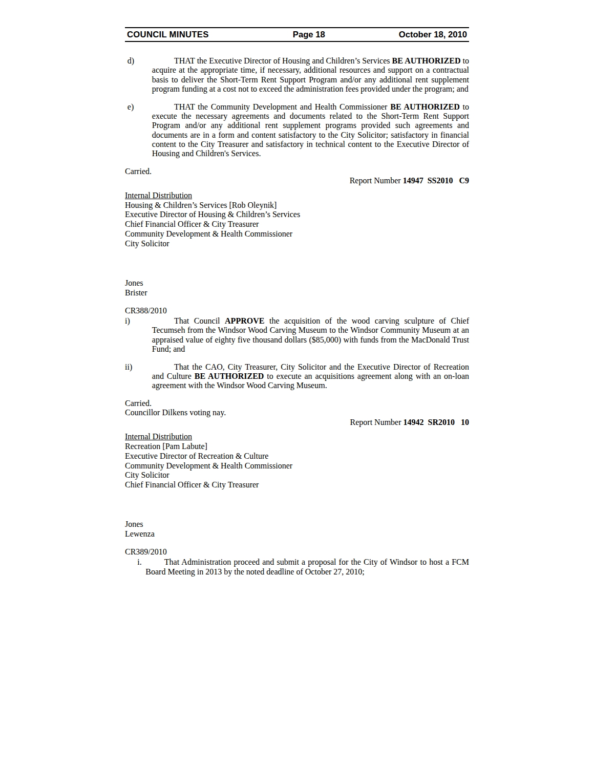| COUNCIL MINUTES | Page 18 | October 18, 2010 |
d)
THAT the Executive Director of Housing and Children’s Services BE AUTHORIZED to acquire at the appropriate time, if necessary, additional resources and support on a contractual basis to deliver the Short-Term Rent Support Program and/or any additional rent supplement program funding at a cost not to exceed the administration fees provided under the program; and
e)
THAT the Community Development and Health Commissioner BE AUTHORIZED to execute the necessary agreements and documents related to the Short-Term Rent Support Program and/or any additional rent supplement programs provided such agreements and documents are in a form and content satisfactory to the City Solicitor; satisfactory in financial content to the City Treasurer and satisfactory in technical content to the Executive Director of Housing and Children's Services.
Carried.
Report Number 14947 SS2010 C9
Internal Distribution
Housing & Children’s Services [Rob Oleynik]
Executive Director of Housing & Children’s Services
Chief Financial Officer & City Treasurer
Community Development & Health Commissioner
City Solicitor
Jones
Brister
CR388/2010
i)
That Council APPROVE the acquisition of the wood carving sculpture of Chief Tecumseh from the Windsor Wood Carving Museum to the Windsor Community Museum at an appraised value of eighty five thousand dollars ($85,000) with funds from the MacDonald Trust Fund; and
ii)
That the CAO, City Treasurer, City Solicitor and the Executive Director of Recreation and Culture BE AUTHORIZED to execute an acquisitions agreement along with an on-loan agreement with the Windsor Wood Carving Museum.
Carried.
Councillor Dilkens voting nay.
Report Number 14942 SR2010 10
Internal Distribution
Recreation [Pam Labute]
Executive Director of Recreation & Culture
Community Development & Health Commissioner
City Solicitor
Chief Financial Officer & City Treasurer
Jones
Lewenza
CR389/2010
i.
That Administration proceed and submit a proposal for the City of Windsor to host a FCM Board Meeting in 2013 by the noted deadline of October 27, 2010;